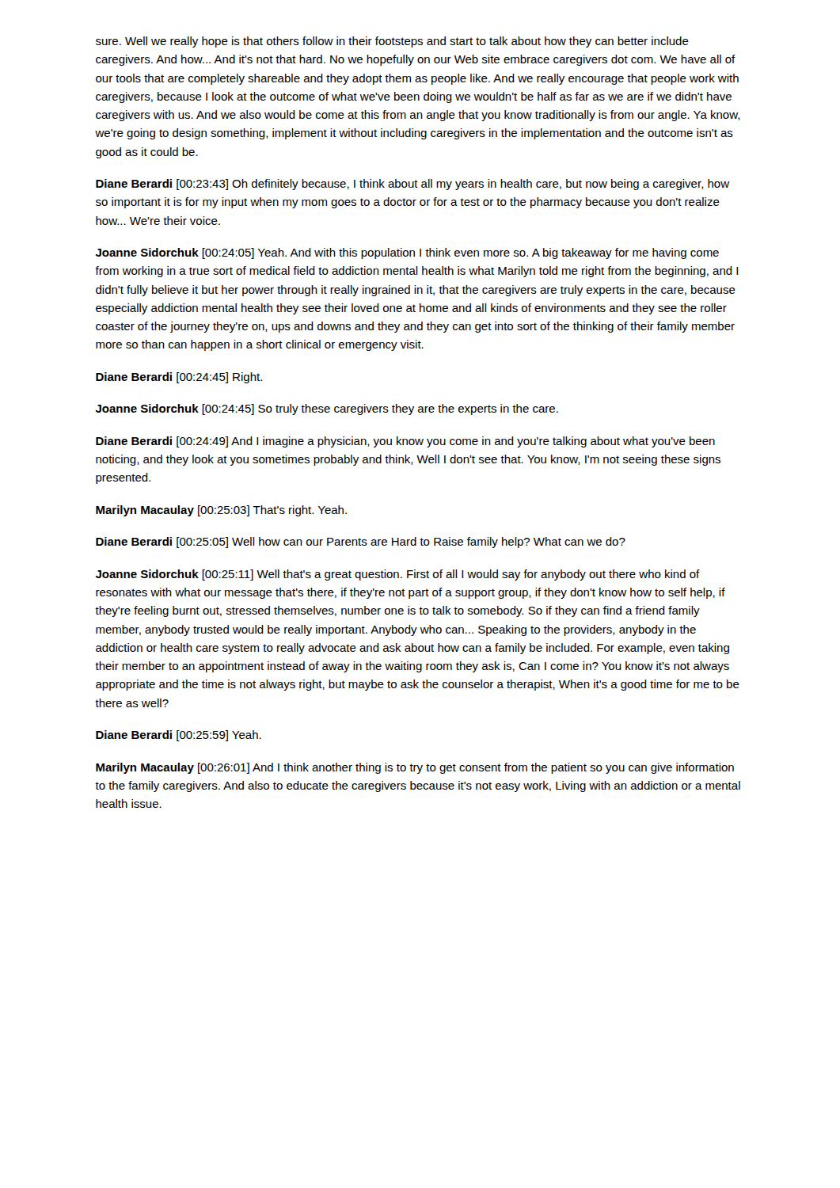sure. Well we really hope is that others follow in their footsteps and start to talk about how they can better include caregivers. And how... And it's not that hard. No we hopefully on our Web site embrace caregivers dot com. We have all of our tools that are completely shareable and they adopt them as people like. And we really encourage that people work with caregivers, because I look at the outcome of what we've been doing we wouldn't be half as far as we are if we didn't have caregivers with us. And we also would be come at this from an angle that you know traditionally is from our angle. Ya know, we're going to design something, implement it without including caregivers in the implementation and the outcome isn't as good as it could be.
Diane Berardi [00:23:43] Oh definitely because, I think about all my years in health care, but now being a caregiver, how so important it is for my input when my mom goes to a doctor or for a test or to the pharmacy because you don't realize how... We're their voice.
Joanne Sidorchuk [00:24:05] Yeah. And with this population I think even more so. A big takeaway for me having come from working in a true sort of medical field to addiction mental health is what Marilyn told me right from the beginning, and I didn't fully believe it but her power through it really ingrained in it, that the caregivers are truly experts in the care, because especially addiction mental health they see their loved one at home and all kinds of environments and they see the roller coaster of the journey they're on, ups and downs and they and they can get into sort of the thinking of their family member more so than can happen in a short clinical or emergency visit.
Diane Berardi [00:24:45] Right.
Joanne Sidorchuk [00:24:45] So truly these caregivers they are the experts in the care.
Diane Berardi [00:24:49] And I imagine a physician, you know you come in and you're talking about what you've been noticing, and they look at you sometimes probably and think, Well I don't see that. You know, I'm not seeing these signs presented.
Marilyn Macaulay [00:25:03] That's right. Yeah.
Diane Berardi [00:25:05] Well how can our Parents are Hard to Raise family help? What can we do?
Joanne Sidorchuk [00:25:11] Well that's a great question. First of all I would say for anybody out there who kind of resonates with what our message that's there, if they're not part of a support group, if they don't know how to self help, if they're feeling burnt out, stressed themselves, number one is to talk to somebody. So if they can find a friend family member, anybody trusted would be really important. Anybody who can... Speaking to the providers, anybody in the addiction or health care system to really advocate and ask about how can a family be included. For example, even taking their member to an appointment instead of away in the waiting room they ask is, Can I come in? You know it's not always appropriate and the time is not always right, but maybe to ask the counselor a therapist, When it's a good time for me to be there as well?
Diane Berardi [00:25:59] Yeah.
Marilyn Macaulay [00:26:01] And I think another thing is to try to get consent from the patient so you can give information to the family caregivers. And also to educate the caregivers because it's not easy work, Living with an addiction or a mental health issue.